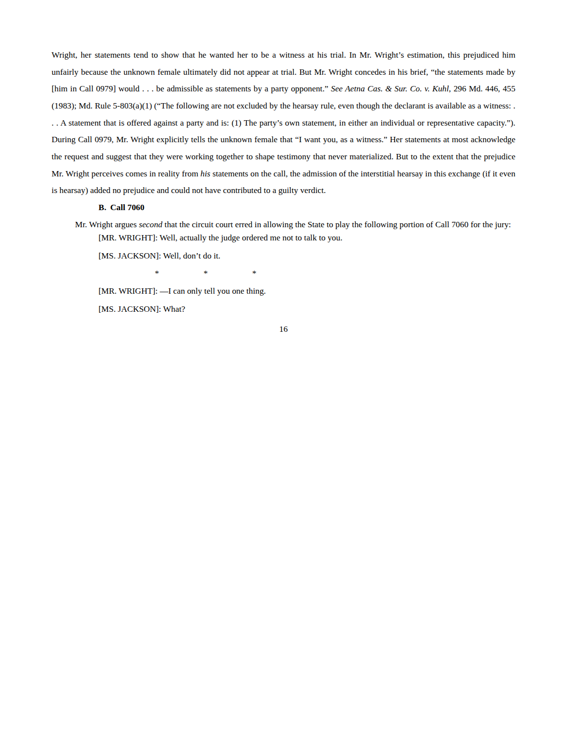Wright, her statements tend to show that he wanted her to be a witness at his trial. In Mr. Wright’s estimation, this prejudiced him unfairly because the unknown female ultimately did not appear at trial. But Mr. Wright concedes in his brief, “the statements made by [him in Call 0979] would . . . be admissible as statements by a party opponent.” See Aetna Cas. & Sur. Co. v. Kuhl, 296 Md. 446, 455 (1983); Md. Rule 5-803(a)(1) (“The following are not excluded by the hearsay rule, even though the declarant is available as a witness: . . . A statement that is offered against a party and is: (1) The party’s own statement, in either an individual or representative capacity.”). During Call 0979, Mr. Wright explicitly tells the unknown female that “I want you, as a witness.” Her statements at most acknowledge the request and suggest that they were working together to shape testimony that never materialized. But to the extent that the prejudice Mr. Wright perceives comes in reality from his statements on the call, the admission of the interstitial hearsay in this exchange (if it even is hearsay) added no prejudice and could not have contributed to a guilty verdict.
B. Call 7060
Mr. Wright argues second that the circuit court erred in allowing the State to play the following portion of Call 7060 for the jury:
[MR. WRIGHT]: Well, actually the judge ordered me not to talk to you.
[MS. JACKSON]: Well, don’t do it.
* * *
[MR. WRIGHT]: —I can only tell you one thing.
[MS. JACKSON]: What?
16